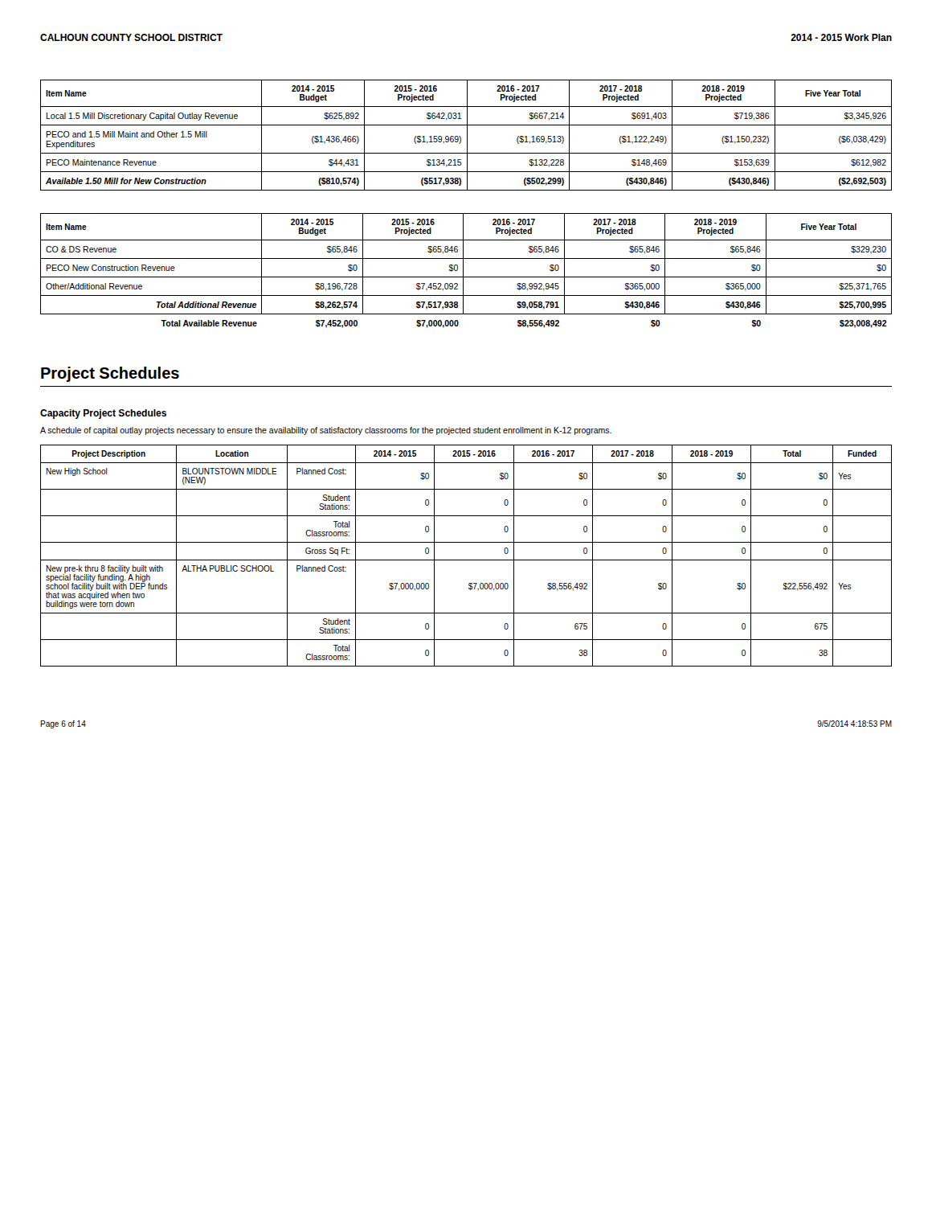CALHOUN COUNTY SCHOOL DISTRICT 2014 - 2015 Work Plan
| Item Name | 2014 - 2015 Budget | 2015 - 2016 Projected | 2016 - 2017 Projected | 2017 - 2018 Projected | 2018 - 2019 Projected | Five Year Total |
| --- | --- | --- | --- | --- | --- | --- |
| Local 1.5 Mill Discretionary Capital Outlay Revenue | $625,892 | $642,031 | $667,214 | $691,403 | $719,386 | $3,345,926 |
| PECO and 1.5 Mill Maint and Other 1.5 Mill Expenditures | ($1,436,466) | ($1,159,969) | ($1,169,513) | ($1,122,249) | ($1,150,232) | ($6,038,429) |
| PECO Maintenance Revenue | $44,431 | $134,215 | $132,228 | $148,469 | $153,639 | $612,982 |
| Available 1.50 Mill for New Construction | ($810,574) | ($517,938) | ($502,299) | ($430,846) | ($430,846) | ($2,692,503) |
| Item Name | 2014 - 2015 Budget | 2015 - 2016 Projected | 2016 - 2017 Projected | 2017 - 2018 Projected | 2018 - 2019 Projected | Five Year Total |
| --- | --- | --- | --- | --- | --- | --- |
| CO & DS Revenue | $65,846 | $65,846 | $65,846 | $65,846 | $65,846 | $329,230 |
| PECO New Construction Revenue | $0 | $0 | $0 | $0 | $0 | $0 |
| Other/Additional Revenue | $8,196,728 | $7,452,092 | $8,992,945 | $365,000 | $365,000 | $25,371,765 |
| Total Additional Revenue | $8,262,574 | $7,517,938 | $9,058,791 | $430,846 | $430,846 | $25,700,995 |
| Total Available Revenue | $7,452,000 | $7,000,000 | $8,556,492 | $0 | $0 | $23,008,492 |
Project Schedules
Capacity Project Schedules
A schedule of capital outlay projects necessary to ensure the availability of satisfactory classrooms for the projected student enrollment in K-12 programs.
| Project Description | Location | | 2014 - 2015 | 2015 - 2016 | 2016 - 2017 | 2017 - 2018 | 2018 - 2019 | Total | Funded |
| --- | --- | --- | --- | --- | --- | --- | --- | --- | --- |
| New High School | BLOUNTSTOWN MIDDLE (NEW) | Planned Cost: | $0 | $0 | $0 | $0 | $0 | $0 | Yes |
| | | Student Stations: | 0 | 0 | 0 | 0 | 0 | 0 | |
| | | Total Classrooms: | 0 | 0 | 0 | 0 | 0 | 0 | |
| | | Gross Sq Ft: | 0 | 0 | 0 | 0 | 0 | 0 | |
| New pre-k thru 8 facility built with special facility funding. A high school facility built with DEP funds that was acquired when two buildings were torn down | ALTHA PUBLIC SCHOOL | Planned Cost: | $7,000,000 | $7,000,000 | $8,556,492 | $0 | $0 | $22,556,492 | Yes |
| | | Student Stations: | 0 | 0 | 675 | 0 | 0 | 675 | |
| | | Total Classrooms: | 0 | 0 | 38 | 0 | 0 | 38 | |
Page 6 of 14 9/5/2014 4:18:53 PM